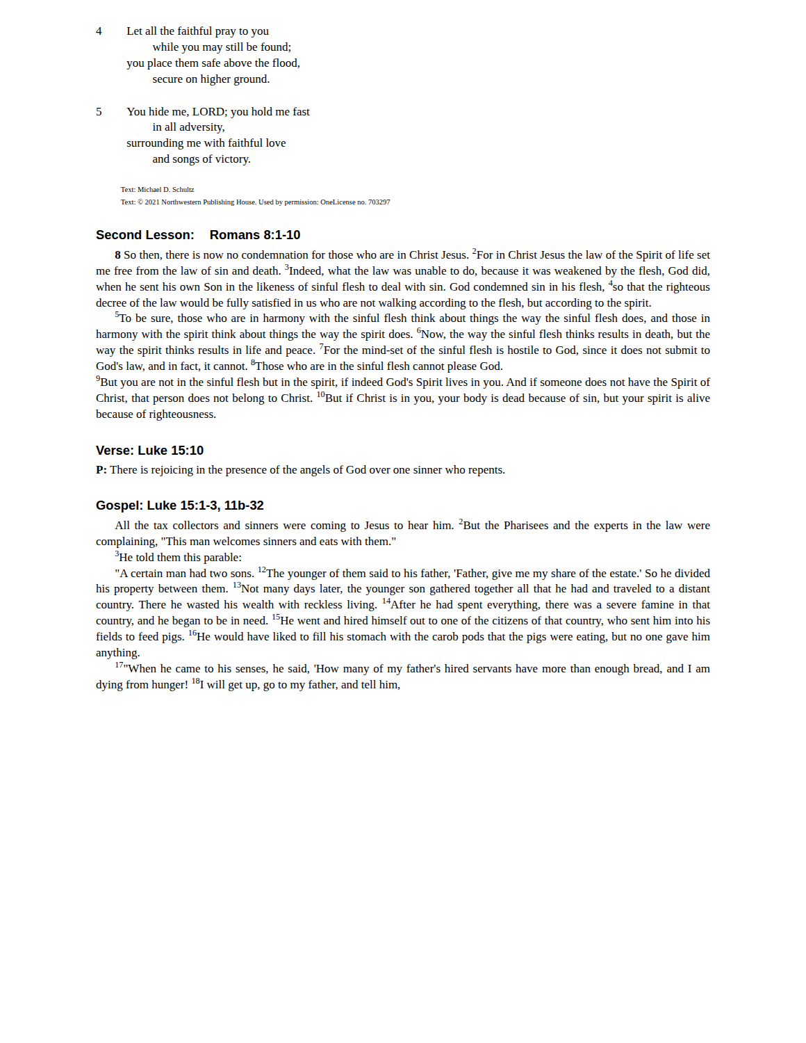4
Let all the faithful pray to you
while you may still be found;
you place them safe above the flood,
secure on higher ground.
5
You hide me, LORD; you hold me fast
in all adversity,
surrounding me with faithful love
and songs of victory.
Text: Michael D. Schultz
Text: © 2021 Northwestern Publishing House. Used by permission: OneLicense no. 703297
Second Lesson:Romans 8:1-10
8 So then, there is now no condemnation for those who are in Christ Jesus. 2For in Christ Jesus the law of the Spirit of life set me free from the law of sin and death. 3Indeed, what the law was unable to do, because it was weakened by the flesh, God did, when he sent his own Son in the likeness of sinful flesh to deal with sin. God condemned sin in his flesh, 4so that the righteous decree of the law would be fully satisfied in us who are not walking according to the flesh, but according to the spirit.
5To be sure, those who are in harmony with the sinful flesh think about things the way the sinful flesh does, and those in harmony with the spirit think about things the way the spirit does. 6Now, the way the sinful flesh thinks results in death, but the way the spirit thinks results in life and peace. 7For the mind-set of the sinful flesh is hostile to God, since it does not submit to God's law, and in fact, it cannot. 8Those who are in the sinful flesh cannot please God.
9But you are not in the sinful flesh but in the spirit, if indeed God's Spirit lives in you. And if someone does not have the Spirit of Christ, that person does not belong to Christ. 10But if Christ is in you, your body is dead because of sin, but your spirit is alive because of righteousness.
Verse: Luke 15:10
P: There is rejoicing in the presence of the angels of God over one sinner who repents.
Gospel: Luke 15:1-3, 11b-32
All the tax collectors and sinners were coming to Jesus to hear him. 2But the Pharisees and the experts in the law were complaining, "This man welcomes sinners and eats with them."
3He told them this parable:
"A certain man had two sons. 12The younger of them said to his father, 'Father, give me my share of the estate.' So he divided his property between them. 13Not many days later, the younger son gathered together all that he had and traveled to a distant country. There he wasted his wealth with reckless living. 14After he had spent everything, there was a severe famine in that country, and he began to be in need. 15He went and hired himself out to one of the citizens of that country, who sent him into his fields to feed pigs. 16He would have liked to fill his stomach with the carob pods that the pigs were eating, but no one gave him anything.
17"When he came to his senses, he said, 'How many of my father's hired servants have more than enough bread, and I am dying from hunger! 18I will get up, go to my father, and tell him,